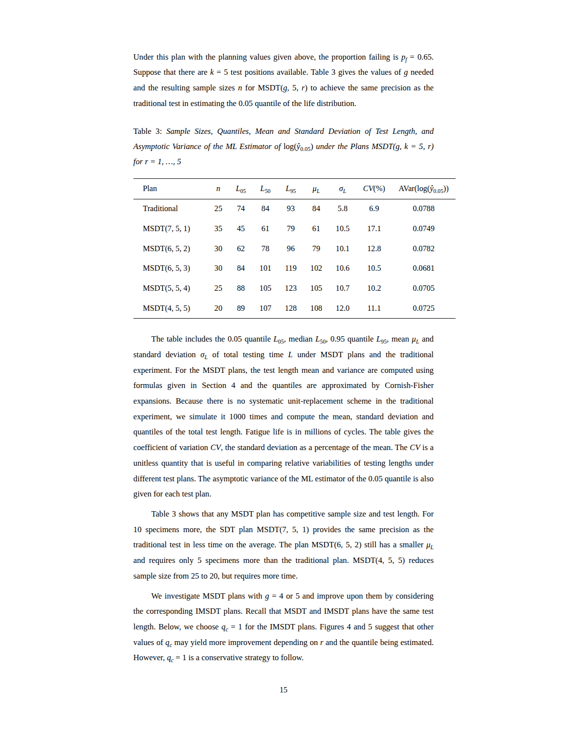Under this plan with the planning values given above, the proportion failing is pf = 0.65. Suppose that there are k = 5 test positions available. Table 3 gives the values of g needed and the resulting sample sizes n for MSDT(g, 5, r) to achieve the same precision as the traditional test in estimating the 0.05 quantile of the life distribution.
Table 3: Sample Sizes, Quantiles, Mean and Standard Deviation of Test Length, and Asymptotic Variance of the ML Estimator of log(ŷ0.05) under the Plans MSDT(g, k = 5, r) for r = 1, …, 5
| Plan | n | L 05 | L 50 | L 95 | μ L | σ L | CV (%) | AVar(log( ŷ 0.05 )) |
| --- | --- | --- | --- | --- | --- | --- | --- | --- |
| Traditional | 25 | 74 | 84 | 93 | 84 | 5.8 | 6.9 | 0.0788 |
| MSDT(7, 5, 1) | 35 | 45 | 61 | 79 | 61 | 10.5 | 17.1 | 0.0749 |
| MSDT(6, 5, 2) | 30 | 62 | 78 | 96 | 79 | 10.1 | 12.8 | 0.0782 |
| MSDT(6, 5, 3) | 30 | 84 | 101 | 119 | 102 | 10.6 | 10.5 | 0.0681 |
| MSDT(5, 5, 4) | 25 | 88 | 105 | 123 | 105 | 10.7 | 10.2 | 0.0705 |
| MSDT(4, 5, 5) | 20 | 89 | 107 | 128 | 108 | 12.0 | 11.1 | 0.0725 |
The table includes the 0.05 quantile L05, median L50, 0.95 quantile L95, mean μL and standard deviation σL of total testing time L under MSDT plans and the traditional experiment. For the MSDT plans, the test length mean and variance are computed using formulas given in Section 4 and the quantiles are approximated by Cornish-Fisher expansions. Because there is no systematic unit-replacement scheme in the traditional experiment, we simulate it 1000 times and compute the mean, standard deviation and quantiles of the total test length. Fatigue life is in millions of cycles. The table gives the coefficient of variation CV, the standard deviation as a percentage of the mean. The CV is a unitless quantity that is useful in comparing relative variabilities of testing lengths under different test plans. The asymptotic variance of the ML estimator of the 0.05 quantile is also given for each test plan.
Table 3 shows that any MSDT plan has competitive sample size and test length. For 10 specimens more, the SDT plan MSDT(7, 5, 1) provides the same precision as the traditional test in less time on the average. The plan MSDT(6, 5, 2) still has a smaller μL and requires only 5 specimens more than the traditional plan. MSDT(4, 5, 5) reduces sample size from 25 to 20, but requires more time.
We investigate MSDT plans with g = 4 or 5 and improve upon them by considering the corresponding IMSDT plans. Recall that MSDT and IMSDT plans have the same test length. Below, we choose qc = 1 for the IMSDT plans. Figures 4 and 5 suggest that other values of qc may yield more improvement depending on r and the quantile being estimated. However, qc = 1 is a conservative strategy to follow.
15